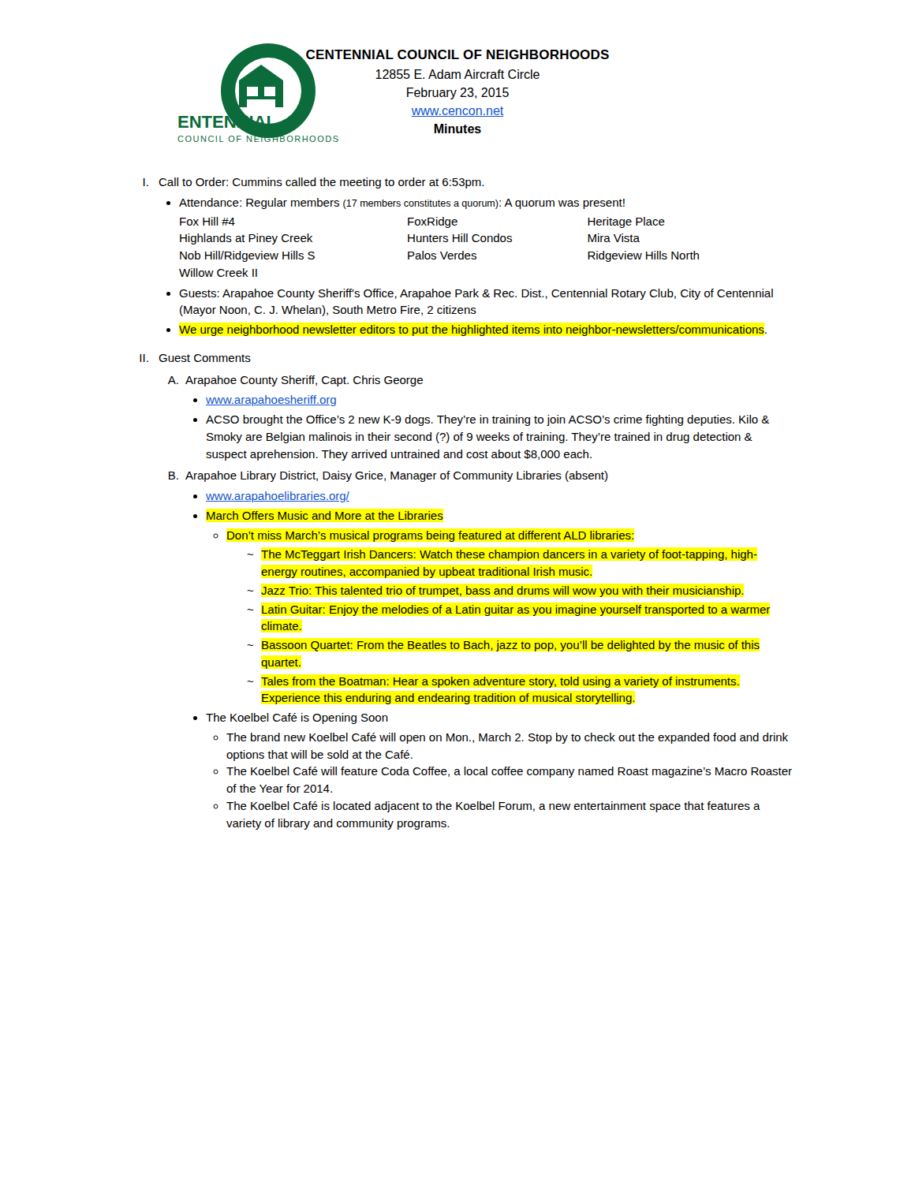ENTENNIAL COUNCIL OF NEIGHBORHOODS
CENTENNIAL COUNCIL OF NEIGHBORHOODS
12855 E. Adam Aircraft Circle
February 23, 2015
www.cencon.net
Minutes
Call to Order: Cummins called the meeting to order at 6:53pm.
Attendance: Regular members (17 members constitutes a quorum): A quorum was present!
| Fox Hill #4 | FoxRidge | Heritage Place |
| Highlands at Piney Creek | Hunters Hill Condos | Mira Vista |
| Nob Hill/Ridgeview Hills S | Palos Verdes | Ridgeview Hills North |
| Willow Creek II | | |
Guests: Arapahoe County Sheriff's Office, Arapahoe Park & Rec. Dist., Centennial Rotary Club, City of Centennial (Mayor Noon, C. J. Whelan), South Metro Fire, 2 citizens
We urge neighborhood newsletter editors to put the highlighted items into neighbor-newsletters/communications.
Guest Comments
Arapahoe County Sheriff, Capt. Chris George
www.arapahoesheriff.org
ACSO brought the Office’s 2 new K-9 dogs. They’re in training to join ACSO’s crime fighting deputies. Kilo & Smoky are Belgian malinois in their second (?) of 9 weeks of training. They’re trained in drug detection & suspect aprehension. They arrived untrained and cost about $8,000 each.
Arapahoe Library District, Daisy Grice, Manager of Community Libraries (absent)
www.arapahoelibraries.org/
March Offers Music and More at the Libraries
Don’t miss March’s musical programs being featured at different ALD libraries:
The McTeggart Irish Dancers: Watch these champion dancers in a variety of foot-tapping, high-energy routines, accompanied by upbeat traditional Irish music.
Jazz Trio: This talented trio of trumpet, bass and drums will wow you with their musicianship.
Latin Guitar: Enjoy the melodies of a Latin guitar as you imagine yourself transported to a warmer climate.
Bassoon Quartet: From the Beatles to Bach, jazz to pop, you’ll be delighted by the music of this quartet.
Tales from the Boatman: Hear a spoken adventure story, told using a variety of instruments. Experience this enduring and endearing tradition of musical storytelling.
The Koelbel Café is Opening Soon
The brand new Koelbel Café will open on Mon., March 2. Stop by to check out the expanded food and drink options that will be sold at the Café.
The Koelbel Café will feature Coda Coffee, a local coffee company named Roast magazine’s Macro Roaster of the Year for 2014.
The Koelbel Café is located adjacent to the Koelbel Forum, a new entertainment space that features a variety of library and community programs.